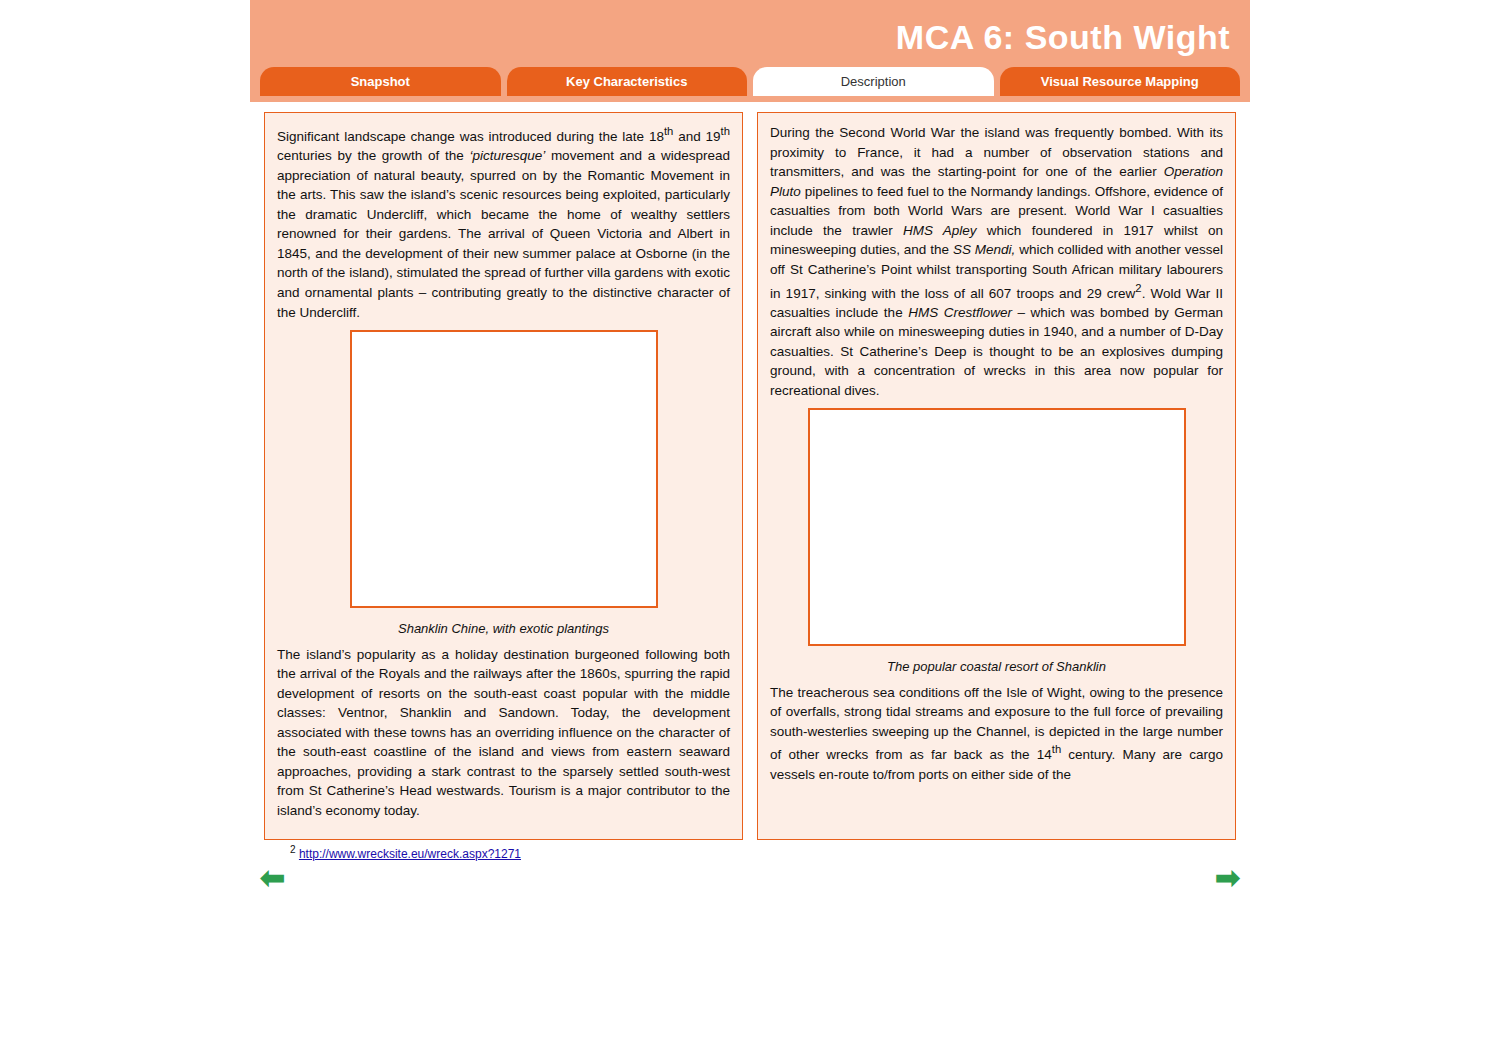MCA 6: South Wight
Snapshot
Key Characteristics
Description
Visual Resource Mapping
Significant landscape change was introduced during the late 18th and 19th centuries by the growth of the ‘picturesque’ movement and a widespread appreciation of natural beauty, spurred on by the Romantic Movement in the arts. This saw the island’s scenic resources being exploited, particularly the dramatic Undercliff, which became the home of wealthy settlers renowned for their gardens. The arrival of Queen Victoria and Albert in 1845, and the development of their new summer palace at Osborne (in the north of the island), stimulated the spread of further villa gardens with exotic and ornamental plants – contributing greatly to the distinctive character of the Undercliff.
Shanklin Chine, with exotic plantings
The island’s popularity as a holiday destination burgeoned following both the arrival of the Royals and the railways after the 1860s, spurring the rapid development of resorts on the south-east coast popular with the middle classes: Ventnor, Shanklin and Sandown. Today, the development associated with these towns has an overriding influence on the character of the south-east coastline of the island and views from eastern seaward approaches, providing a stark contrast to the sparsely settled south-west from St Catherine’s Head westwards. Tourism is a major contributor to the island’s economy today.
During the Second World War the island was frequently bombed. With its proximity to France, it had a number of observation stations and transmitters, and was the starting-point for one of the earlier Operation Pluto pipelines to feed fuel to the Normandy landings. Offshore, evidence of casualties from both World Wars are present. World War I casualties include the trawler HMS Apley which foundered in 1917 whilst on minesweeping duties, and the SS Mendi, which collided with another vessel off St Catherine’s Point whilst transporting South African military labourers in 1917, sinking with the loss of all 607 troops and 29 crew2. Wold War II casualties include the HMS Crestflower – which was bombed by German aircraft also while on minesweeping duties in 1940, and a number of D-Day casualties. St Catherine’s Deep is thought to be an explosives dumping ground, with a concentration of wrecks in this area now popular for recreational dives.
The popular coastal resort of Shanklin
The treacherous sea conditions off the Isle of Wight, owing to the presence of overfalls, strong tidal streams and exposure to the full force of prevailing south-westerlies sweeping up the Channel, is depicted in the large number of other wrecks from as far back as the 14th century. Many are cargo vessels en-route to/from ports on either side of the
2 http://www.wrecksite.eu/wreck.aspx?1271
⬅ ➡